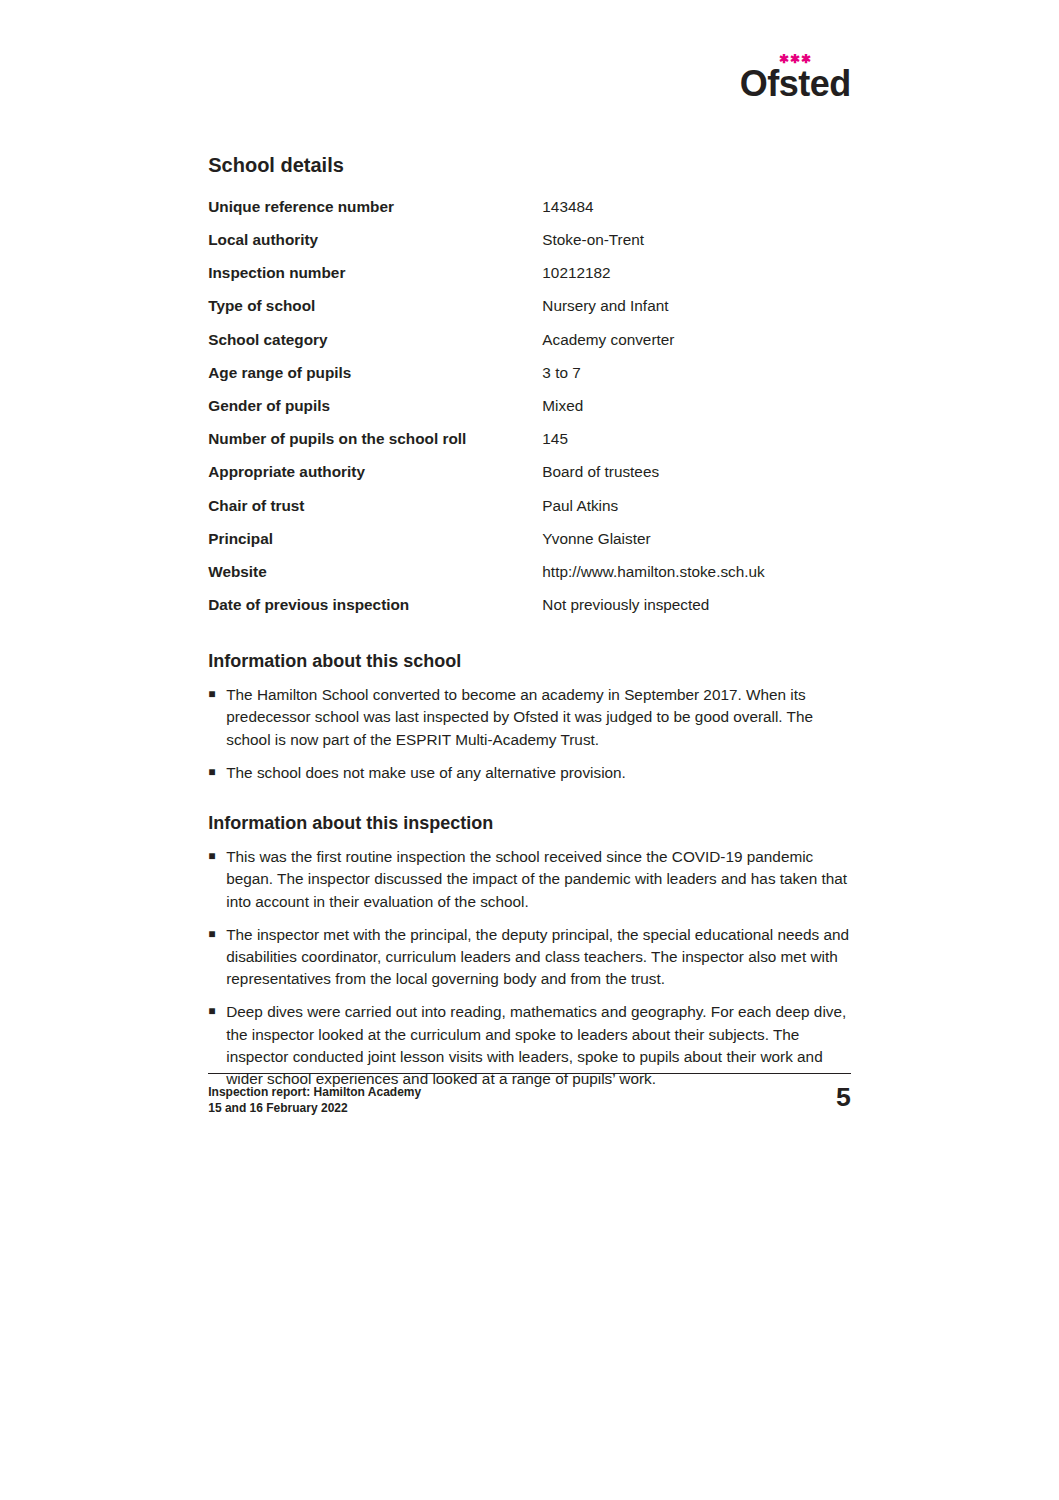✱✱✱
Ofsted
School details
| Unique reference number | 143484 |
| Local authority | Stoke-on-Trent |
| Inspection number | 10212182 |
| Type of school | Nursery and Infant |
| School category | Academy converter |
| Age range of pupils | 3 to 7 |
| Gender of pupils | Mixed |
| Number of pupils on the school roll | 145 |
| Appropriate authority | Board of trustees |
| Chair of trust | Paul Atkins |
| Principal | Yvonne Glaister |
| Website | http://www.hamilton.stoke.sch.uk |
| Date of previous inspection | Not previously inspected |
Information about this school
The Hamilton School converted to become an academy in September 2017. When its predecessor school was last inspected by Ofsted it was judged to be good overall. The school is now part of the ESPRIT Multi-Academy Trust.
The school does not make use of any alternative provision.
Information about this inspection
This was the first routine inspection the school received since the COVID-19 pandemic began. The inspector discussed the impact of the pandemic with leaders and has taken that into account in their evaluation of the school.
The inspector met with the principal, the deputy principal, the special educational needs and disabilities coordinator, curriculum leaders and class teachers. The inspector also met with representatives from the local governing body and from the trust.
Deep dives were carried out into reading, mathematics and geography. For each deep dive, the inspector looked at the curriculum and spoke to leaders about their subjects. The inspector conducted joint lesson visits with leaders, spoke to pupils about their work and wider school experiences and looked at a range of pupils’ work.
Inspection report: Hamilton Academy
15 and 16 February 2022
5